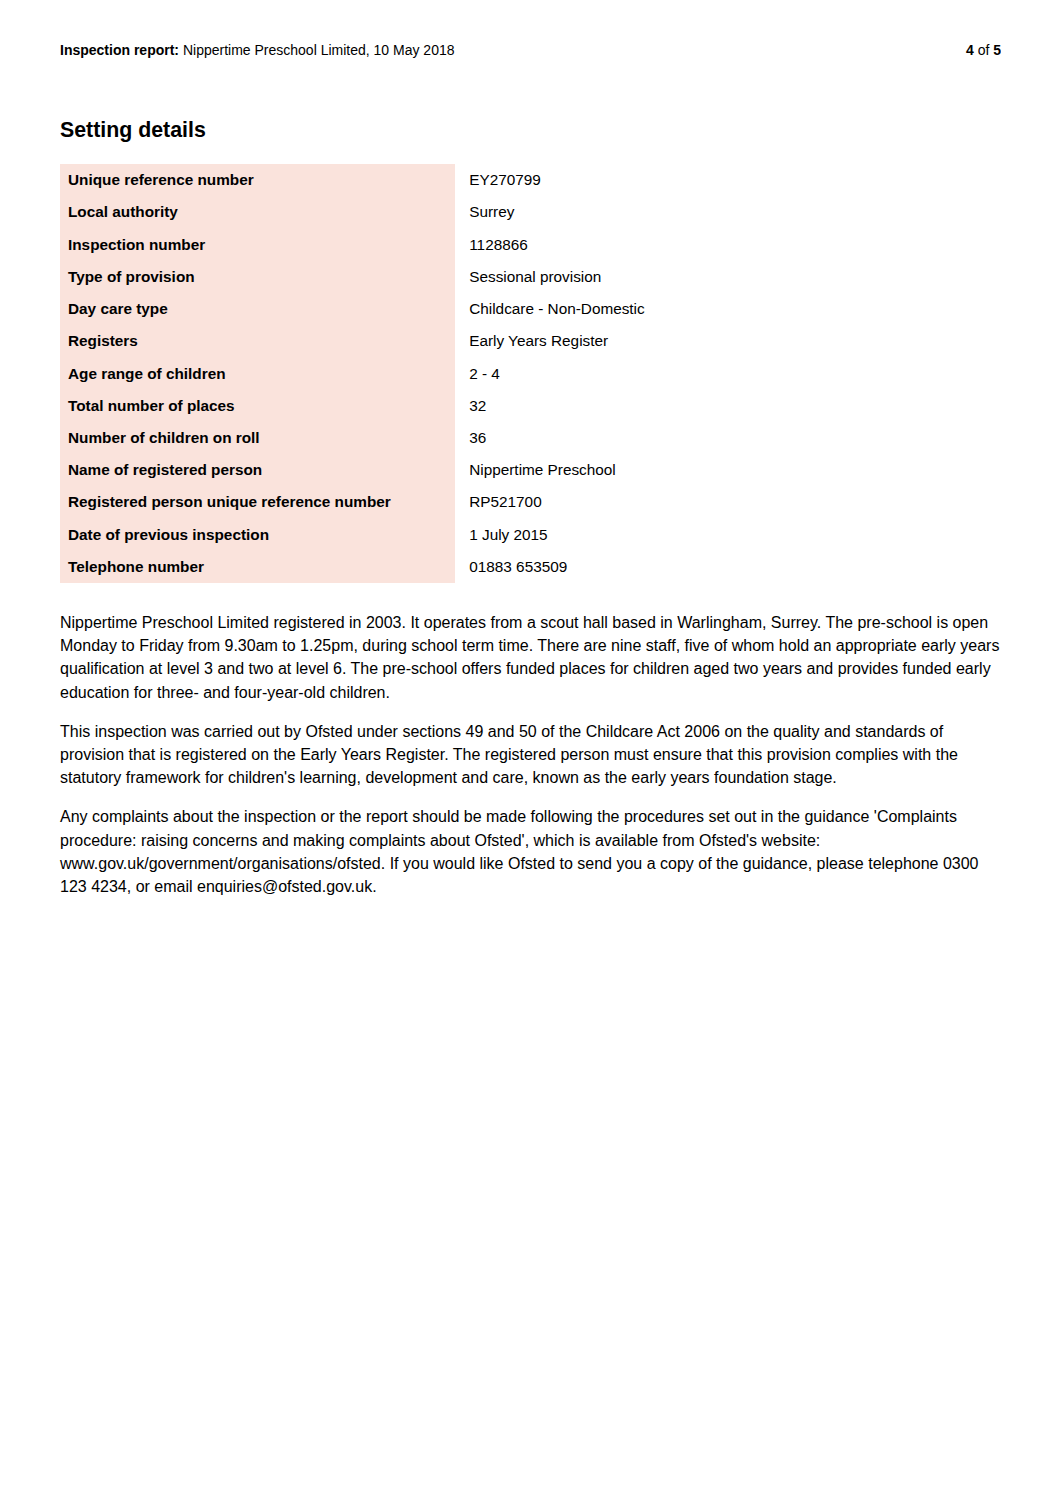Inspection report: Nippertime Preschool Limited, 10 May 2018
4 of 5
Setting details
| Unique reference number | EY270799 |
| Local authority | Surrey |
| Inspection number | 1128866 |
| Type of provision | Sessional provision |
| Day care type | Childcare - Non-Domestic |
| Registers | Early Years Register |
| Age range of children | 2 - 4 |
| Total number of places | 32 |
| Number of children on roll | 36 |
| Name of registered person | Nippertime Preschool |
| Registered person unique reference number | RP521700 |
| Date of previous inspection | 1 July 2015 |
| Telephone number | 01883 653509 |
Nippertime Preschool Limited registered in 2003. It operates from a scout hall based in Warlingham, Surrey. The pre-school is open Monday to Friday from 9.30am to 1.25pm, during school term time. There are nine staff, five of whom hold an appropriate early years qualification at level 3 and two at level 6. The pre-school offers funded places for children aged two years and provides funded early education for three- and four-year-old children.
This inspection was carried out by Ofsted under sections 49 and 50 of the Childcare Act 2006 on the quality and standards of provision that is registered on the Early Years Register. The registered person must ensure that this provision complies with the statutory framework for children's learning, development and care, known as the early years foundation stage.
Any complaints about the inspection or the report should be made following the procedures set out in the guidance 'Complaints procedure: raising concerns and making complaints about Ofsted', which is available from Ofsted's website: www.gov.uk/government/organisations/ofsted. If you would like Ofsted to send you a copy of the guidance, please telephone 0300 123 4234, or email enquiries@ofsted.gov.uk.